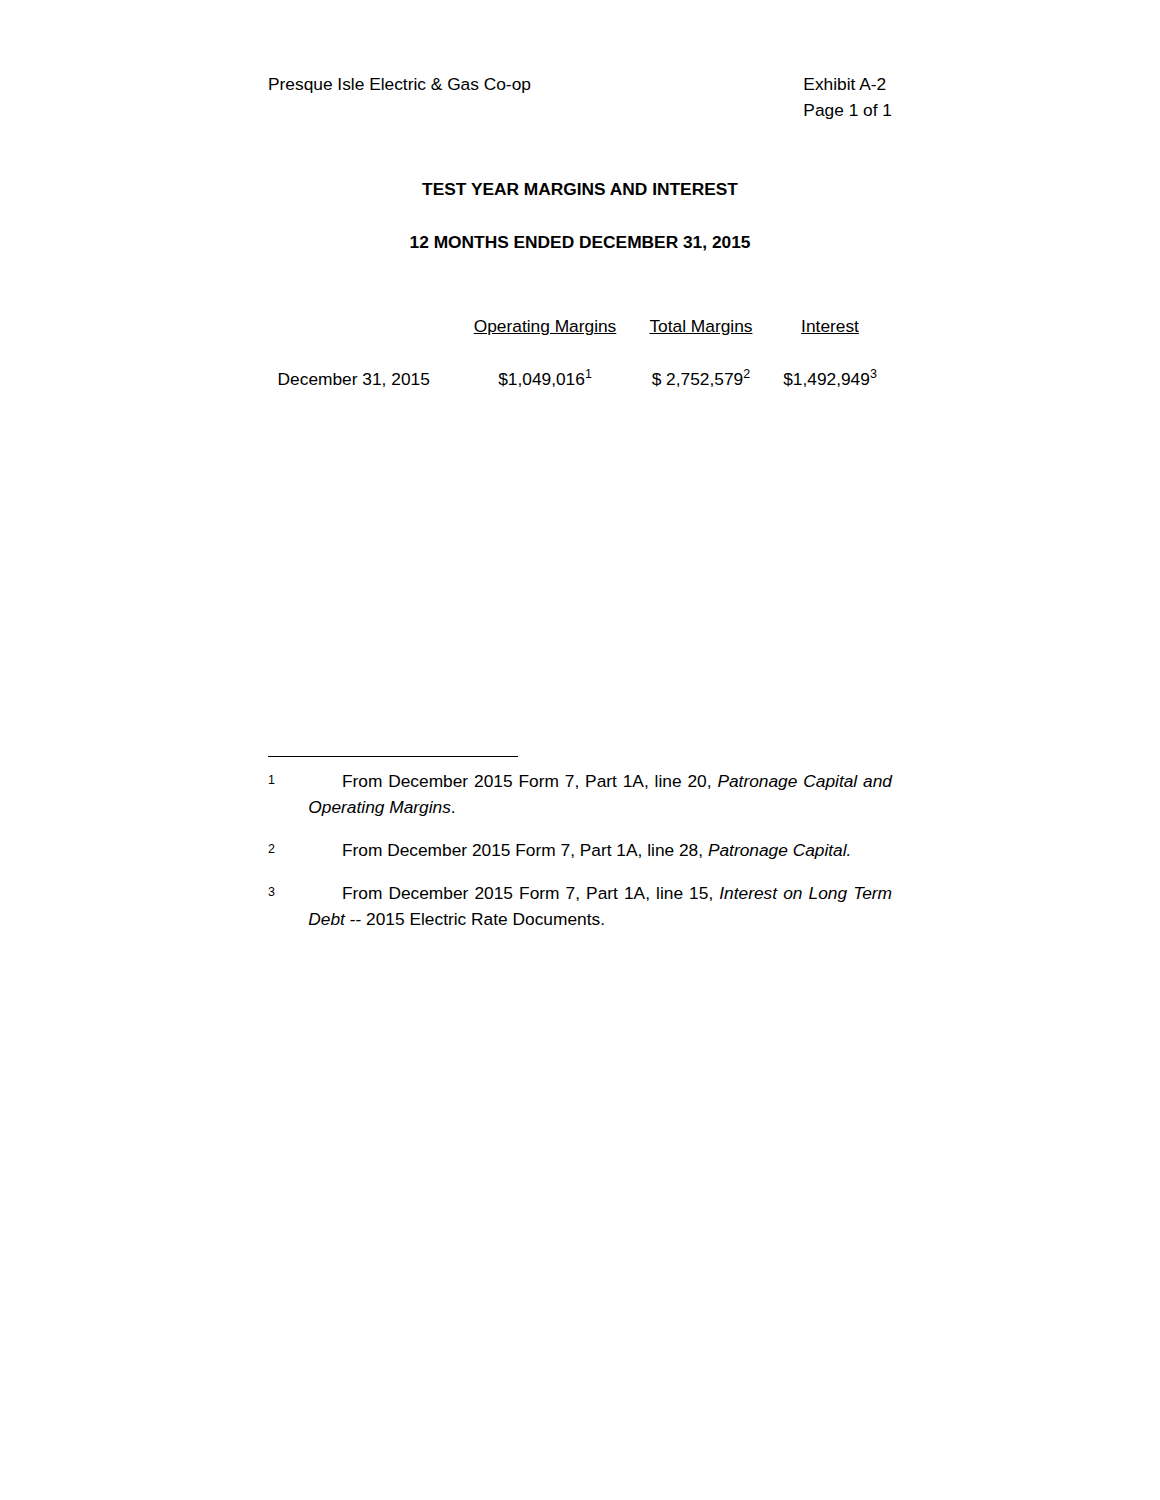Presque Isle Electric & Gas Co-op
Exhibit A-2
Page 1 of 1
TEST YEAR MARGINS AND INTEREST
12 MONTHS ENDED DECEMBER 31, 2015
| | Operating Margins | Total Margins | Interest |
| --- | --- | --- | --- |
| December 31, 2015 | $1,049,016 1 | $ 2,752,579 2 | $1,492,949 3 |
1
From December 2015 Form 7, Part 1A, line 20, Patronage Capital and Operating Margins.
2
From December 2015 Form 7, Part 1A, line 28, Patronage Capital.
3
From December 2015 Form 7, Part 1A, line 15, Interest on Long Term Debt -- 2015 Electric Rate Documents.